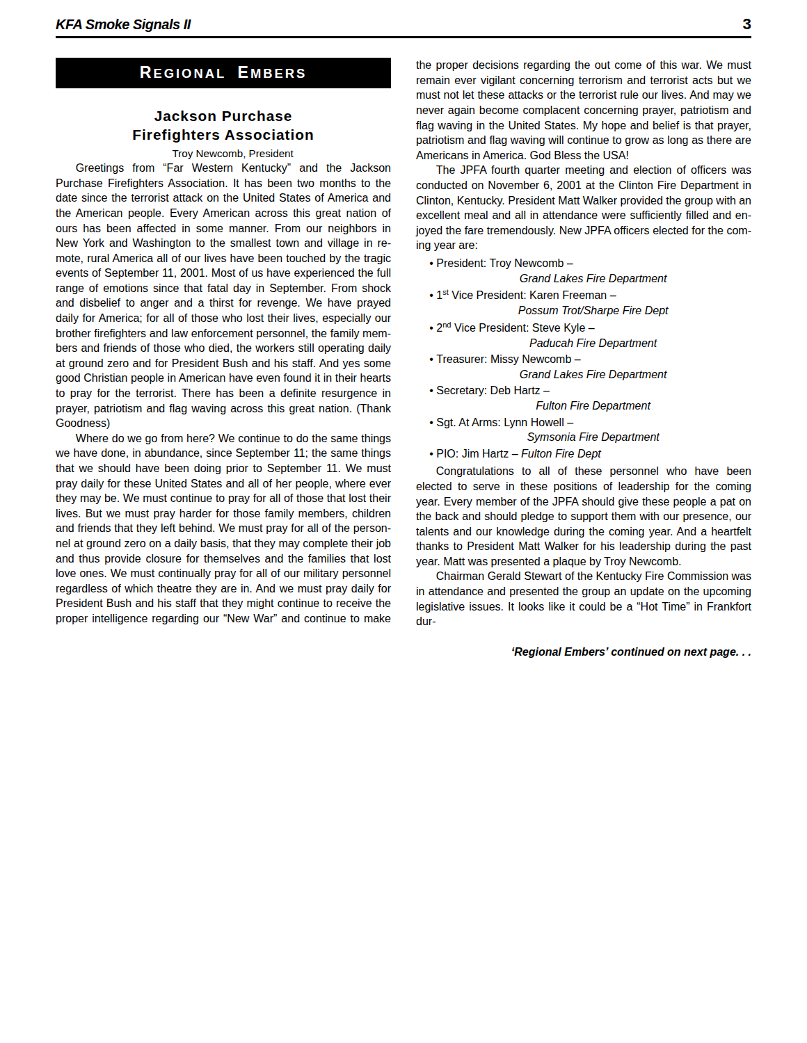KFA Smoke Signals II
3
REGIONAL EMBERS
Jackson Purchase
Firefighters Association
Troy Newcomb, President
Greetings from “Far Western Kentucky” and the Jackson Purchase Firefighters Association. It has been two months to the date since the terrorist attack on the United States of America and the American people. Every American across this great nation of ours has been affected in some manner. From our neighbors in New York and Washington to the smallest town and village in remote, rural America all of our lives have been touched by the tragic events of September 11, 2001. Most of us have experienced the full range of emotions since that fatal day in September. From shock and disbelief to anger and a thirst for revenge. We have prayed daily for America; for all of those who lost their lives, especially our brother firefighters and law enforcement personnel, the family members and friends of those who died, the workers still operating daily at ground zero and for President Bush and his staff. And yes some good Christian people in American have even found it in their hearts to pray for the terrorist. There has been a definite resurgence in prayer, patriotism and flag waving across this great nation. (Thank Goodness)
Where do we go from here? We continue to do the same things we have done, in abundance, since September 11; the same things that we should have been doing prior to September 11. We must pray daily for these United States and all of her people, where ever they may be. We must continue to pray for all of those that lost their lives. But we must pray harder for those family members, children and friends that they left behind. We must pray for all of the personnel at ground zero on a daily basis, that they may complete their job and thus provide closure for themselves and the families that lost love ones. We must continually pray for all of our military personnel regardless of which theatre they are in. And we must pray daily for President Bush and his staff that they might continue to receive the proper intelligence regarding our “New War” and continue to make the proper decisions regarding the out come of this war. We must remain ever vigilant concerning terrorism and terrorist acts but we must not let these attacks or the terrorist rule our lives. And may we never again become complacent concerning prayer, patriotism and flag waving in the United States. My hope and belief is that prayer, patriotism and flag waving will continue to grow as long as there are Americans in America. God Bless the USA!
The JPFA fourth quarter meeting and election of officers was conducted on November 6, 2001 at the Clinton Fire Department in Clinton, Kentucky. President Matt Walker provided the group with an excellent meal and all in attendance were sufficiently filled and enjoyed the fare tremendously. New JPFA officers elected for the coming year are:
President: Troy Newcomb – Grand Lakes Fire Department
1st Vice President: Karen Freeman – Possum Trot/Sharpe Fire Dept
2nd Vice President: Steve Kyle – Paducah Fire Department
Treasurer: Missy Newcomb – Grand Lakes Fire Department
Secretary: Deb Hartz – Fulton Fire Department
Sgt. At Arms: Lynn Howell – Symsonia Fire Department
PIO: Jim Hartz – Fulton Fire Dept
Congratulations to all of these personnel who have been elected to serve in these positions of leadership for the coming year. Every member of the JPFA should give these people a pat on the back and should pledge to support them with our presence, our talents and our knowledge during the coming year. And a heartfelt thanks to President Matt Walker for his leadership during the past year. Matt was presented a plaque by Troy Newcomb.
Chairman Gerald Stewart of the Kentucky Fire Commission was in attendance and presented the group an update on the upcoming legislative issues. It looks like it could be a “Hot Time” in Frankfort dur-
‘Regional Embers’ continued on next page. . .